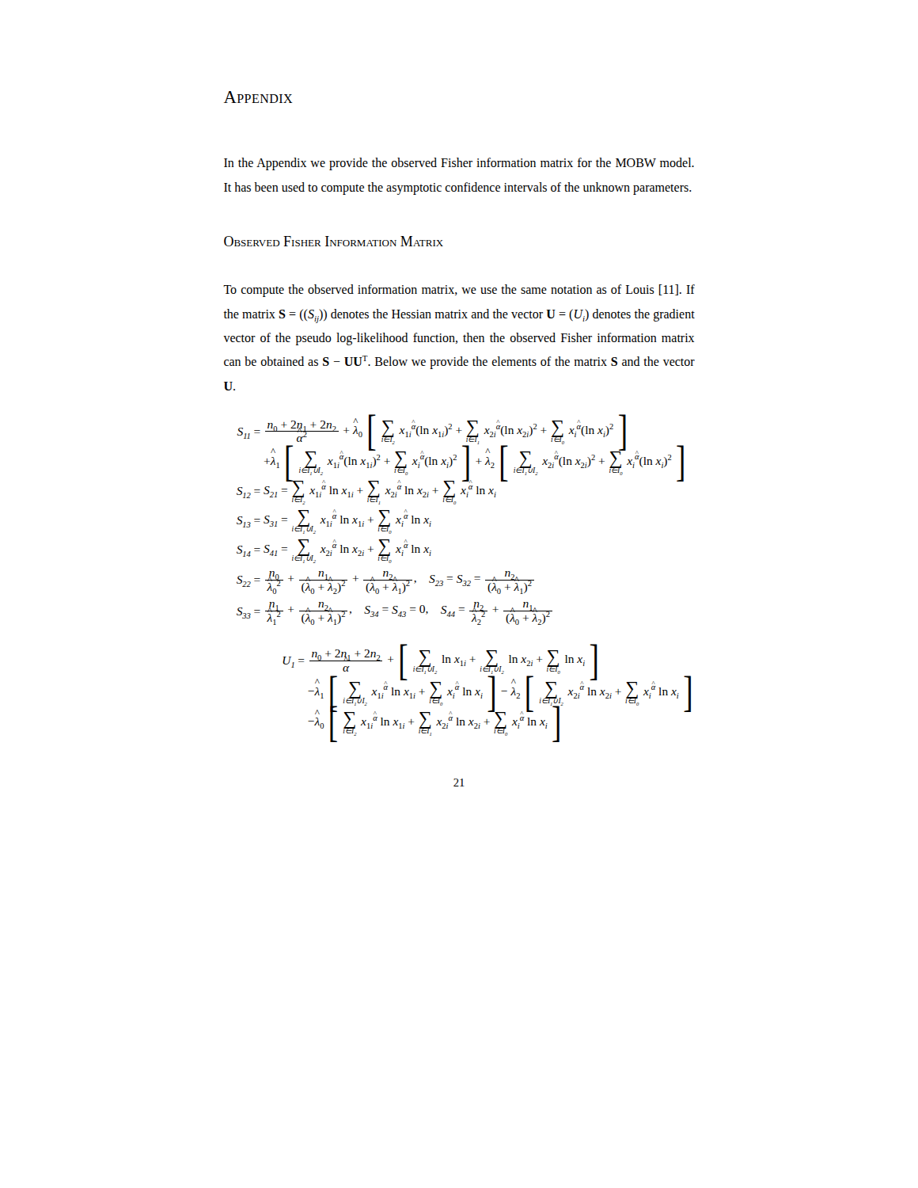Appendix
In the Appendix we provide the observed Fisher information matrix for the MOBW model. It has been used to compute the asymptotic confidence intervals of the unknown parameters.
Observed Fisher Information Matrix
To compute the observed information matrix, we use the same notation as of Louis [11]. If the matrix S = ((Sij)) denotes the Hessian matrix and the vector U = (Ui) denotes the gradient vector of the pseudo log-likelihood function, then the observed Fisher information matrix can be obtained as S − UUT. Below we provide the elements of the matrix S and the vector U.
| S 11 | = | n 0 + 2 n 1 + 2 n 2 ^ α 2 + ^ λ 0 [ ∑ i∈I 2 x 1 i ^ α (ln x 1 i ) 2 + ∑ i∈I 1 x 2 i ^ α (ln x 2 i ) 2 + ∑ i∈I 0 x i ^ α (ln x i ) 2 ] |
| | | + ^ λ 1 [ ∑ i∈I 1 ∪I 2 x 1 i ^ α (ln x 1 i ) 2 + ∑ i∈I 0 x i ^ α (ln x i ) 2 ] + ^ λ 2 [ ∑ i∈I 1 ∪I 2 x 2 i ^ α (ln x 2 i ) 2 + ∑ i∈I 0 x i ^ α (ln x i ) 2 ] |
| S 12 | = | S 21 = ∑ i∈I 2 x 1 i ^ α ln x 1 i + ∑ i∈I 1 x 2 i ^ α ln x 2 i + ∑ i∈I 0 x i ^ α ln x i |
| S 13 | = | S 31 = ∑ i∈I 1 ∪I 2 x 1 i ^ α ln x 1 i + ∑ i∈I 0 x i ^ α ln x i |
| S 14 | = | S 41 = ∑ i∈I 1 ∪I 2 x 2 i ^ α ln x 2 i + ∑ i∈I 0 x i ^ α ln x i |
| S 22 | = | n 0 ^ λ 0 2 + n 1 ( ^ λ 0 + ^ λ 2 ) 2 + n 2 ( ^ λ 0 + ^ λ 1 ) 2 , S 23 = S 32 = n 2 ( ^ λ 0 + ^ λ 1 ) 2 |
| S 33 | = | n 1 ^ λ 1 2 + n 2 ( ^ λ 0 + ^ λ 1 ) 2 , S 34 = S 43 = 0, S 44 = n 2 ^ λ 2 2 + n 1 ( ^ λ 0 + ^ λ 2 ) 2 |
| U 1 | = | n 0 + 2 n 1 + 2 n 2 ^ α + [ ∑ i∈I 1 ∪I 2 ln x 1 i + ∑ i∈I 1 ∪I 2 ln x 2 i + ∑ i∈I 0 ln x i ] |
| | | − ^ λ 1 [ ∑ i∈I 1 ∪I 2 x 1 i ^ α ln x 1 i + ∑ i∈I 0 x i ^ α ln x i ] − ^ λ 2 [ ∑ i∈I 1 ∪I 2 x 2 i ^ α ln x 2 i + ∑ i∈I 0 x i ^ α ln x i ] |
| | | − ^ λ 0 [ ∑ i∈I 2 x 1 i ^ α ln x 1 i + ∑ i∈I 1 x 2 i ^ α ln x 2 i + ∑ i∈I 0 x i ^ α ln x i ] |
21